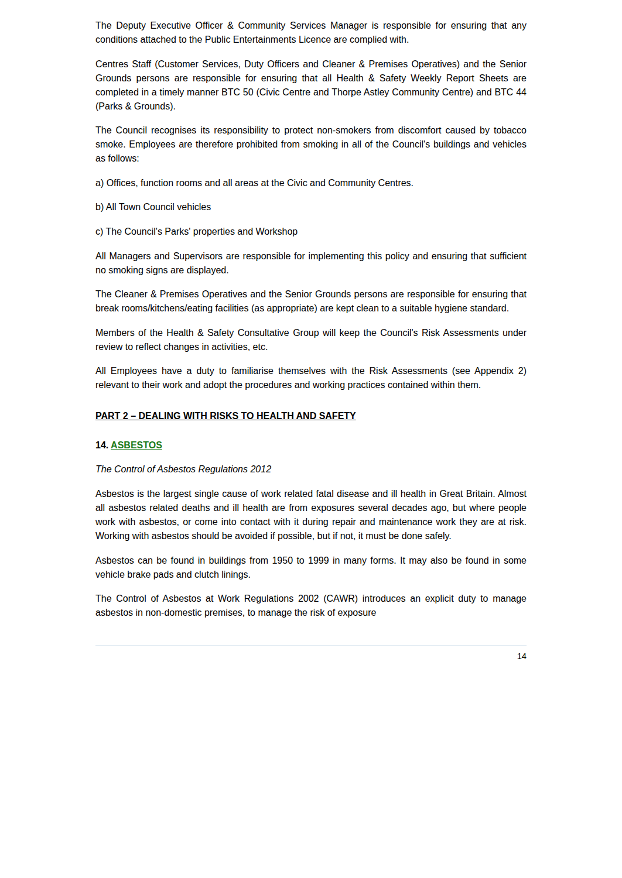The Deputy Executive Officer & Community Services Manager is responsible for ensuring that any conditions attached to the Public Entertainments Licence are complied with.
Centres Staff (Customer Services, Duty Officers and Cleaner & Premises Operatives) and the Senior Grounds persons are responsible for ensuring that all Health & Safety Weekly Report Sheets are completed in a timely manner BTC 50 (Civic Centre and Thorpe Astley Community Centre) and BTC 44 (Parks & Grounds).
The Council recognises its responsibility to protect non-smokers from discomfort caused by tobacco smoke. Employees are therefore prohibited from smoking in all of the Council's buildings and vehicles as follows:
a) Offices, function rooms and all areas at the Civic and Community Centres.
b) All Town Council vehicles
c) The Council's Parks' properties and Workshop
All Managers and Supervisors are responsible for implementing this policy and ensuring that sufficient no smoking signs are displayed.
The Cleaner & Premises Operatives and the Senior Grounds persons are responsible for ensuring that break rooms/kitchens/eating facilities (as appropriate) are kept clean to a suitable hygiene standard.
Members of the Health & Safety Consultative Group will keep the Council's Risk Assessments under review to reflect changes in activities, etc.
All Employees have a duty to familiarise themselves with the Risk Assessments (see Appendix 2) relevant to their work and adopt the procedures and working practices contained within them.
PART 2 – DEALING WITH RISKS TO HEALTH AND SAFETY
14. ASBESTOS
The Control of Asbestos Regulations 2012
Asbestos is the largest single cause of work related fatal disease and ill health in Great Britain. Almost all asbestos related deaths and ill health are from exposures several decades ago, but where people work with asbestos, or come into contact with it during repair and maintenance work they are at risk. Working with asbestos should be avoided if possible, but if not, it must be done safely.
Asbestos can be found in buildings from 1950 to 1999 in many forms. It may also be found in some vehicle brake pads and clutch linings.
The Control of Asbestos at Work Regulations 2002 (CAWR) introduces an explicit duty to manage asbestos in non-domestic premises, to manage the risk of exposure
14